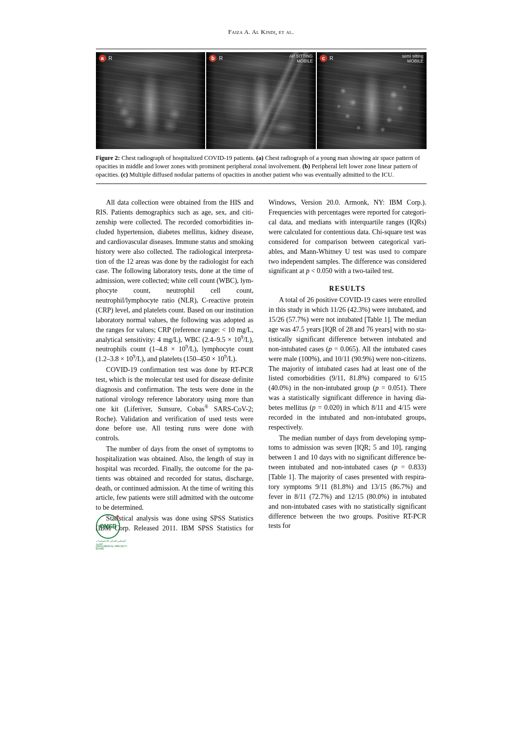Faiza A. Al Kindi, et al.
a R
b R AP SITTING
MOBILE
c R semi sitting
MOBILE
Figure 2: Chest radiograph of hospitalized COVID-19 patients. (a) Chest radiograph of a young man showing air space pattern of opacities in middle and lower zones with prominent peripheral zonal involvement. (b) Peripheral left lower zone linear pattern of opacities. (c) Multiple diffused nodular patterns of opacities in another patient who was eventually admitted to the ICU.
All data collection were obtained from the HIS and RIS. Patients demographics such as age, sex, and citizenship were collected. The recorded comorbidities included hypertension, diabetes mellitus, kidney disease, and cardiovascular diseases. Immune status and smoking history were also collected. The radiological interpretation of the 12 areas was done by the radiologist for each case. The following laboratory tests, done at the time of admission, were collected; white cell count (WBC), lymphocyte count, neutrophil cell count, neutrophil/lymphocyte ratio (NLR), C-reactive protein (CRP) level, and platelets count. Based on our institution laboratory normal values, the following was adopted as the ranges for values; CRP (reference range: < 10 mg/L, analytical sensitivity: 4 mg/L), WBC (2.4–9.5 × 109/L), neutrophils count (1–4.8 × 109/L), lymphocyte count (1.2–3.8 × 109/L), and platelets (150–450 × 109/L).
COVID-19 confirmation test was done by RT-PCR test, which is the molecular test used for disease definite diagnosis and confirmation. The tests were done in the national virology reference laboratory using more than one kit (Liferiver, Sunsure, Cobas® SARS-CoV-2; Roche). Validation and verification of used tests were done before use. All testing runs were done with controls.
The number of days from the onset of symptoms to hospitalization was obtained. Also, the length of stay in hospital was recorded. Finally, the outcome for the patients was obtained and recorded for status, discharge, death, or continued admission. At the time of writing this article, few patients were still admitted with the outcome to be determined.
Statistical analysis was done using SPSS Statistics (IBM Corp. Released 2011. IBM SPSS Statistics for Windows, Version 20.0. Armonk, NY: IBM Corp.). Frequencies with percentages were reported for categorical data, and medians with interquartile ranges (IQRs) were calculated for contentious data. Chi-square test was considered for comparison between categorical variables, and Mann-Whitney U test was used to compare two independent samples. The difference was considered significant at p < 0.050 with a two-tailed test.
RESULTS
A total of 26 positive COVID-19 cases were enrolled in this study in which 11/26 (42.3%) were intubated, and 15/26 (57.7%) were not intubated [Table 1]. The median age was 47.5 years [IQR of 28 and 76 years] with no statistically significant difference between intubated and non-intubated cases (p = 0.065). All the intubated cases were male (100%), and 10/11 (90.9%) were non-citizens. The majority of intubated cases had at least one of the listed comorbidities (9/11, 81.8%) compared to 6/15 (40.0%) in the non-intubated group (p = 0.051). There was a statistically significant difference in having diabetes mellitus (p = 0.020) in which 8/11 and 4/15 were recorded in the intubated and non-intubated groups, respectively.
The median number of days from developing symptoms to admission was seven [IQR; 5 and 10], ranging between 1 and 10 days with no significant difference between intubated and non-intubated cases (p = 0.833) [Table 1]. The majority of cases presented with respiratory symptoms 9/11 (81.8%) and 13/15 (86.7%) and fever in 8/11 (72.7%) and 12/15 (80.0%) in intubated and non-intubated cases with no statistically significant difference between the two groups. Positive RT-PCR tests for
✦ OMSB
المجلس العماني للاختصاصات الطبية
OMAN MEDICAL SPECIALTY BOARD